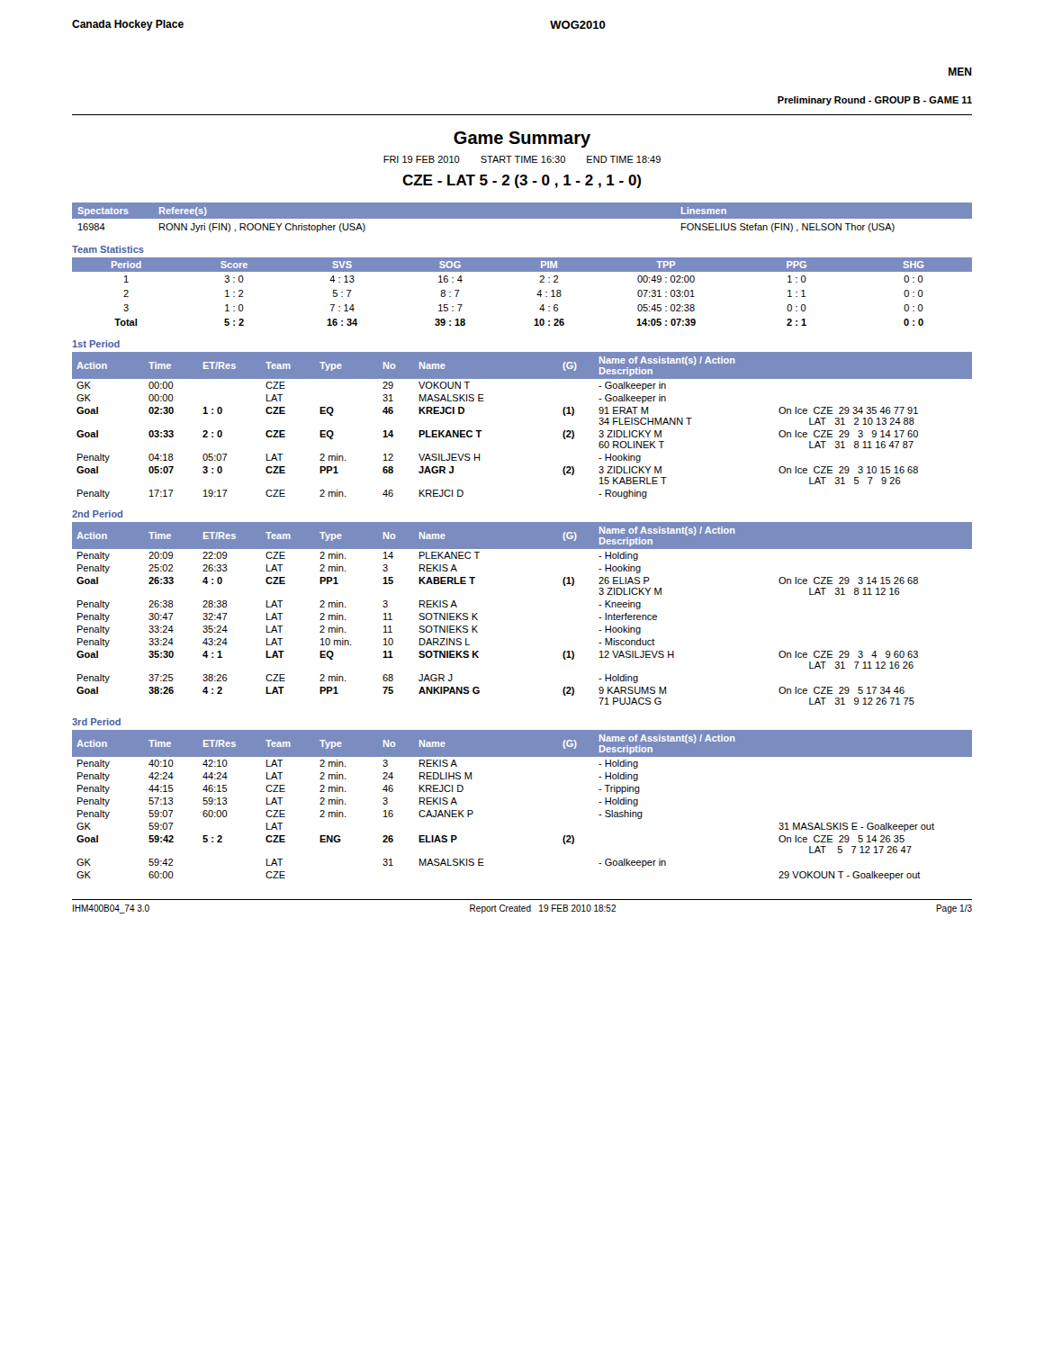Canada Hockey Place
WOG2010
MEN
Preliminary Round - GROUP B - GAME 11
Game Summary
FRI 19 FEB 2010 START TIME 16:30 END TIME 18:49
CZE - LAT 5 - 2 (3 - 0 , 1 - 2 , 1 - 0)
| Spectators | Referee(s) | Linesmen |
| 16984 | RONN Jyri (FIN) , ROONEY Christopher (USA) | FONSELIUS Stefan (FIN) , NELSON Thor (USA) |
Team Statistics
| Period | Score | SVS | SOG | PIM | TPP | PPG | SHG |
| --- | --- | --- | --- | --- | --- | --- | --- |
| 1 | 3 : 0 | 4 : 13 | 16 : 4 | 2 : 2 | 00:49 : 02:00 | 1 : 0 | 0 : 0 |
| 2 | 1 : 2 | 5 : 7 | 8 : 7 | 4 : 18 | 07:31 : 03:01 | 1 : 1 | 0 : 0 |
| 3 | 1 : 0 | 7 : 14 | 15 : 7 | 4 : 6 | 05:45 : 02:38 | 0 : 0 | 0 : 0 |
| Total | 5 : 2 | 16 : 34 | 39 : 18 | 10 : 26 | 14:05 : 07:39 | 2 : 1 | 0 : 0 |
1st Period
| Action | Time | ET/Res | Team | Type | No | Name | (G) | Name of Assistant(s) / Action Description | |
| --- | --- | --- | --- | --- | --- | --- | --- | --- | --- |
| GK | 00:00 | | CZE | | 29 | VOKOUN T | | - Goalkeeper in | |
| GK | 00:00 | | LAT | | 31 | MASALSKIS E | | - Goalkeeper in | |
| Goal | 02:30 | 1 : 0 | CZE | EQ | 46 | KREJCI D | (1) | 91 ERAT M 34 FLEISCHMANN T | On Ice CZE 29 34 35 46 77 91 LAT 31 2 10 13 24 88 |
| Goal | 03:33 | 2 : 0 | CZE | EQ | 14 | PLEKANEC T | (2) | 3 ZIDLICKY M 60 ROLINEK T | On Ice CZE 29 3 9 14 17 60 LAT 31 8 11 16 47 87 |
| Penalty | 04:18 | 05:07 | LAT | 2 min. | 12 | VASILJEVS H | | - Hooking | |
| Goal | 05:07 | 3 : 0 | CZE | PP1 | 68 | JAGR J | (2) | 3 ZIDLICKY M 15 KABERLE T | On Ice CZE 29 3 10 15 16 68 LAT 31 5 7 9 26 |
| Penalty | 17:17 | 19:17 | CZE | 2 min. | 46 | KREJCI D | | - Roughing | |
2nd Period
| Action | Time | ET/Res | Team | Type | No | Name | (G) | Name of Assistant(s) / Action Description | |
| --- | --- | --- | --- | --- | --- | --- | --- | --- | --- |
| Penalty | 20:09 | 22:09 | CZE | 2 min. | 14 | PLEKANEC T | | - Holding | |
| Penalty | 25:02 | 26:33 | LAT | 2 min. | 3 | REKIS A | | - Hooking | |
| Goal | 26:33 | 4 : 0 | CZE | PP1 | 15 | KABERLE T | (1) | 26 ELIAS P 3 ZIDLICKY M | On Ice CZE 29 3 14 15 26 68 LAT 31 8 11 12 16 |
| Penalty | 26:38 | 28:38 | LAT | 2 min. | 3 | REKIS A | | - Kneeing | |
| Penalty | 30:47 | 32:47 | LAT | 2 min. | 11 | SOTNIEKS K | | - Interference | |
| Penalty | 33:24 | 35:24 | LAT | 2 min. | 11 | SOTNIEKS K | | - Hooking | |
| Penalty | 33:24 | 43:24 | LAT | 10 min. | 10 | DARZINS L | | - Misconduct | |
| Goal | 35:30 | 4 : 1 | LAT | EQ | 11 | SOTNIEKS K | (1) | 12 VASILJEVS H | On Ice CZE 29 3 4 9 60 63 LAT 31 7 11 12 16 26 |
| Penalty | 37:25 | 38:26 | CZE | 2 min. | 68 | JAGR J | | - Holding | |
| Goal | 38:26 | 4 : 2 | LAT | PP1 | 75 | ANKIPANS G | (2) | 9 KARSUMS M 71 PUJACS G | On Ice CZE 29 5 17 34 46 LAT 31 9 12 26 71 75 |
3rd Period
| Action | Time | ET/Res | Team | Type | No | Name | (G) | Name of Assistant(s) / Action Description | |
| --- | --- | --- | --- | --- | --- | --- | --- | --- | --- |
| Penalty | 40:10 | 42:10 | LAT | 2 min. | 3 | REKIS A | | - Holding | |
| Penalty | 42:24 | 44:24 | LAT | 2 min. | 24 | REDLIHS M | | - Holding | |
| Penalty | 44:15 | 46:15 | CZE | 2 min. | 46 | KREJCI D | | - Tripping | |
| Penalty | 57:13 | 59:13 | LAT | 2 min. | 3 | REKIS A | | - Holding | |
| Penalty | 59:07 | 60:00 | CZE | 2 min. | 16 | CAJANEK P | | - Slashing | |
| GK | 59:07 | | LAT | | | | | | 31 MASALSKIS E - Goalkeeper out |
| Goal | 59:42 | 5 : 2 | CZE | ENG | 26 | ELIAS P | (2) | | On Ice CZE 29 5 14 26 35 LAT 5 7 12 17 26 47 |
| GK | 59:42 | | LAT | | 31 | MASALSKIS E | | - Goalkeeper in | |
| GK | 60:00 | | CZE | | | | | | 29 VOKOUN T - Goalkeeper out |
IHM400B04_74 3.0
Report Created 19 FEB 2010 18:52
Page 1/3